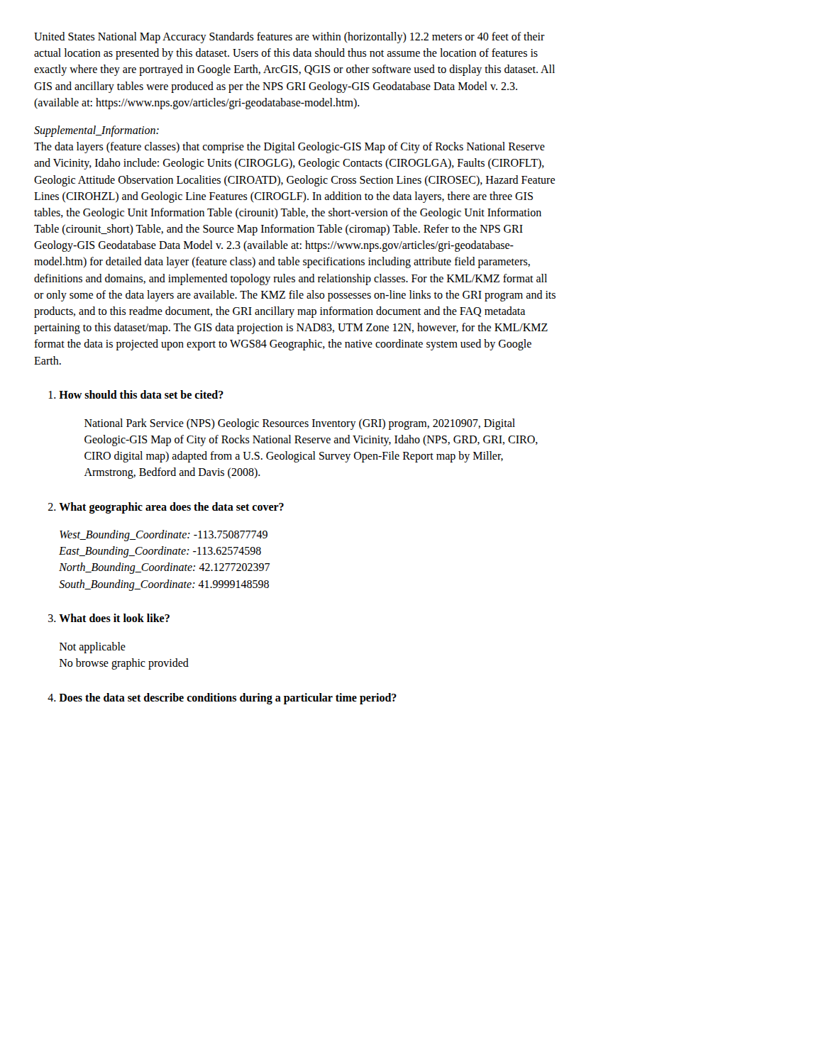United States National Map Accuracy Standards features are within (horizontally) 12.2 meters or 40 feet of their actual location as presented by this dataset. Users of this data should thus not assume the location of features is exactly where they are portrayed in Google Earth, ArcGIS, QGIS or other software used to display this dataset. All GIS and ancillary tables were produced as per the NPS GRI Geology-GIS Geodatabase Data Model v. 2.3. (available at: https://www.nps.gov/articles/gri-geodatabase-model.htm).
Supplemental_Information:
The data layers (feature classes) that comprise the Digital Geologic-GIS Map of City of Rocks National Reserve and Vicinity, Idaho include: Geologic Units (CIROGLG), Geologic Contacts (CIROGLGA), Faults (CIROFLT), Geologic Attitude Observation Localities (CIROATD), Geologic Cross Section Lines (CIROSEC), Hazard Feature Lines (CIROHZL) and Geologic Line Features (CIROGLF). In addition to the data layers, there are three GIS tables, the Geologic Unit Information Table (cirounit) Table, the short-version of the Geologic Unit Information Table (cirounit_short) Table, and the Source Map Information Table (ciromap) Table. Refer to the NPS GRI Geology-GIS Geodatabase Data Model v. 2.3 (available at: https://www.nps.gov/articles/gri-geodatabase-model.htm) for detailed data layer (feature class) and table specifications including attribute field parameters, definitions and domains, and implemented topology rules and relationship classes. For the KML/KMZ format all or only some of the data layers are available. The KMZ file also possesses on-line links to the GRI program and its products, and to this readme document, the GRI ancillary map information document and the FAQ metadata pertaining to this dataset/map. The GIS data projection is NAD83, UTM Zone 12N, however, for the KML/KMZ format the data is projected upon export to WGS84 Geographic, the native coordinate system used by Google Earth.
How should this data set be cited?
National Park Service (NPS) Geologic Resources Inventory (GRI) program, 20210907, Digital Geologic-GIS Map of City of Rocks National Reserve and Vicinity, Idaho (NPS, GRD, GRI, CIRO, CIRO digital map) adapted from a U.S. Geological Survey Open-File Report map by Miller, Armstrong, Bedford and Davis (2008).
What geographic area does the data set cover?
West_Bounding_Coordinate: -113.750877749
East_Bounding_Coordinate: -113.62574598
North_Bounding_Coordinate: 42.1277202397
South_Bounding_Coordinate: 41.9999148598
What does it look like?
Not applicable
No browse graphic provided
Does the data set describe conditions during a particular time period?